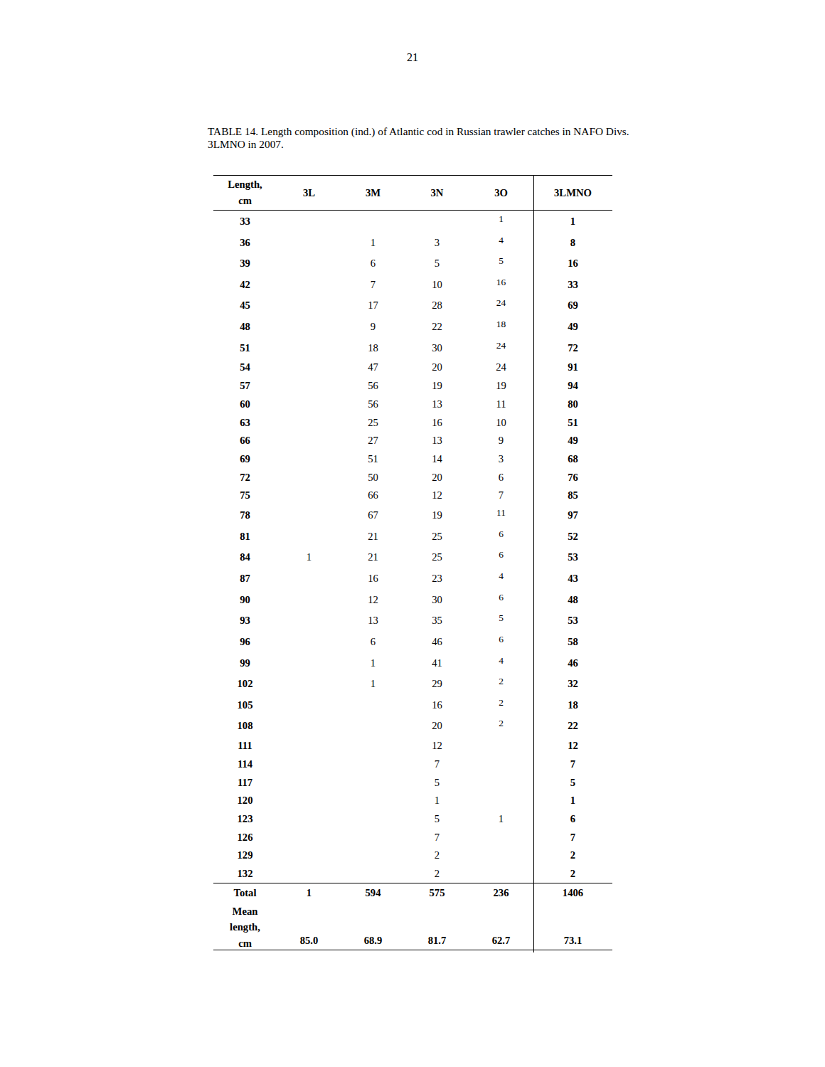21
TABLE 14. Length composition (ind.) of Atlantic cod in Russian trawler catches in NAFO Divs. 3LMNO in 2007.
| Length, cm | 3L | 3M | 3N | 3O | 3LMNO |
| --- | --- | --- | --- | --- | --- |
| 33 | | | | 1 | 1 |
| 36 | | 1 | 3 | 4 | 8 |
| 39 | | 6 | 5 | 5 | 16 |
| 42 | | 7 | 10 | 16 | 33 |
| 45 | | 17 | 28 | 24 | 69 |
| 48 | | 9 | 22 | 18 | 49 |
| 51 | | 18 | 30 | 24 | 72 |
| 54 | | 47 | 20 | 24 | 91 |
| 57 | | 56 | 19 | 19 | 94 |
| 60 | | 56 | 13 | 11 | 80 |
| 63 | | 25 | 16 | 10 | 51 |
| 66 | | 27 | 13 | 9 | 49 |
| 69 | | 51 | 14 | 3 | 68 |
| 72 | | 50 | 20 | 6 | 76 |
| 75 | | 66 | 12 | 7 | 85 |
| 78 | | 67 | 19 | 11 | 97 |
| 81 | | 21 | 25 | 6 | 52 |
| 84 | 1 | 21 | 25 | 6 | 53 |
| 87 | | 16 | 23 | 4 | 43 |
| 90 | | 12 | 30 | 6 | 48 |
| 93 | | 13 | 35 | 5 | 53 |
| 96 | | 6 | 46 | 6 | 58 |
| 99 | | 1 | 41 | 4 | 46 |
| 102 | | 1 | 29 | 2 | 32 |
| 105 | | | 16 | 2 | 18 |
| 108 | | | 20 | 2 | 22 |
| 111 | | | 12 | | 12 |
| 114 | | | 7 | | 7 |
| 117 | | | 5 | | 5 |
| 120 | | | 1 | | 1 |
| 123 | | | 5 | 1 | 6 |
| 126 | | | 7 | | 7 |
| 129 | | | 2 | | 2 |
| 132 | | | 2 | | 2 |
| Total | 1 | 594 | 575 | 236 | 1406 |
| Mean length, cm | | | | | |
| | 85.0 | 68.9 | 81.7 | 62.7 | 73.1 |